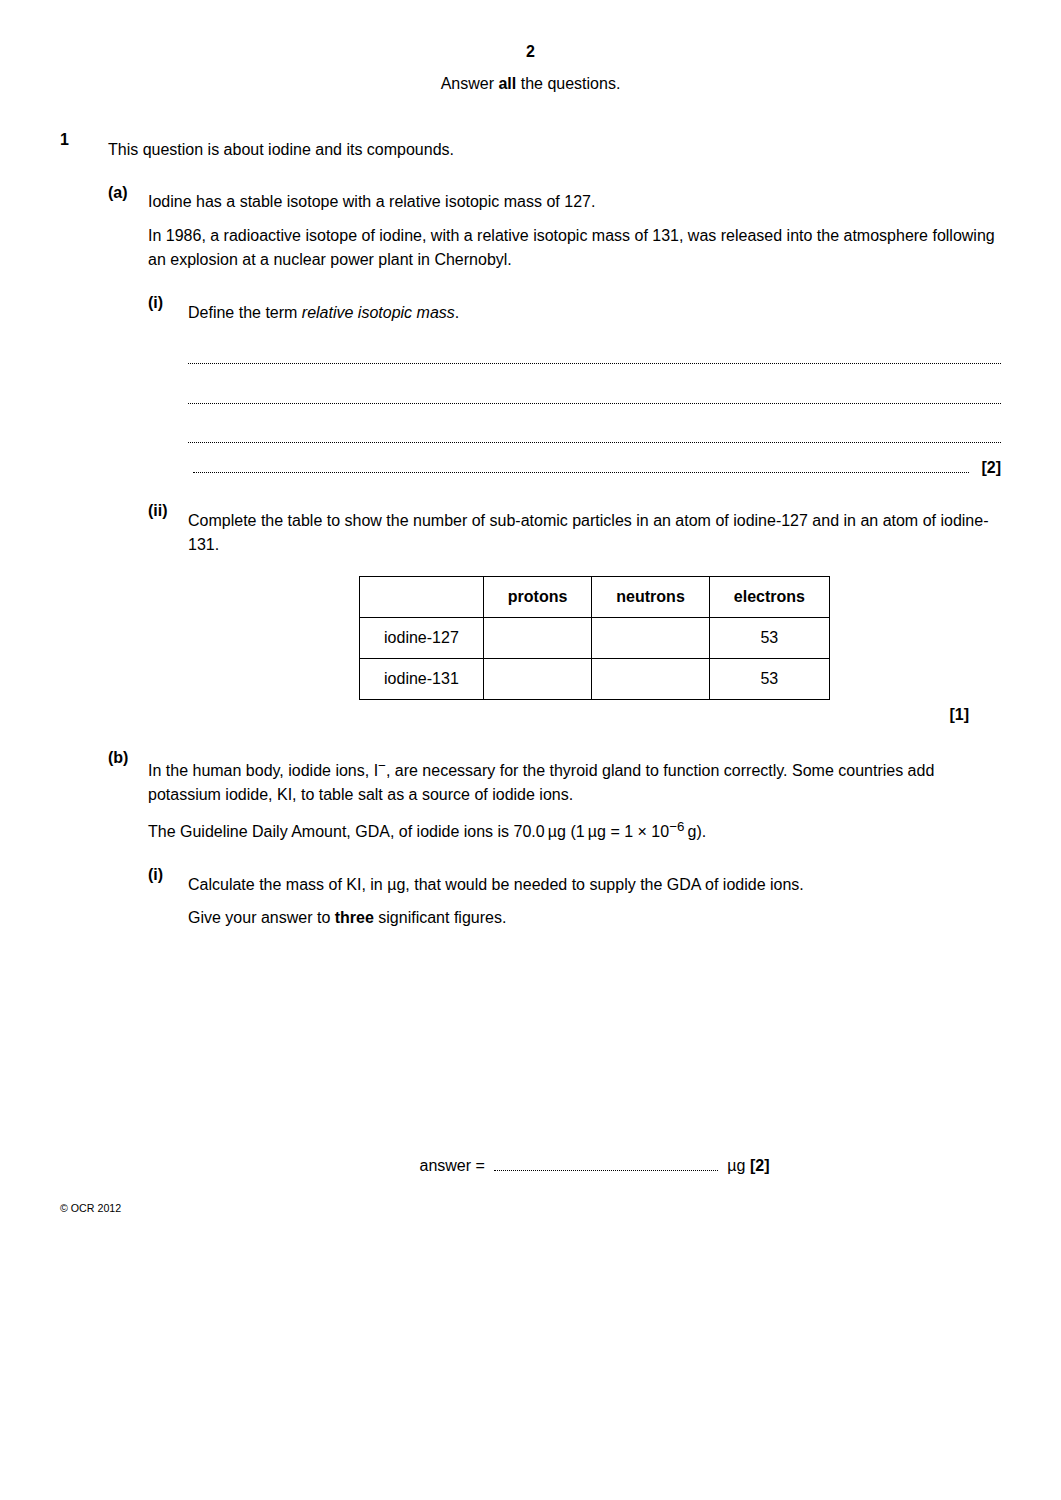2
Answer all the questions.
1
This question is about iodine and its compounds.
(a)
Iodine has a stable isotope with a relative isotopic mass of 127.
In 1986, a radioactive isotope of iodine, with a relative isotopic mass of 131, was released into the atmosphere following an explosion at a nuclear power plant in Chernobyl.
(i)
Define the term relative isotopic mass.
[2]
(ii)
Complete the table to show the number of sub-atomic particles in an atom of iodine-127 and in an atom of iodine-131.
| | protons | neutrons | electrons |
| --- | --- | --- | --- |
| iodine-127 | | | 53 |
| iodine-131 | | | 53 |
[1]
(b)
In the human body, iodide ions, I−, are necessary for the thyroid gland to function correctly. Some countries add potassium iodide, KI, to table salt as a source of iodide ions.
The Guideline Daily Amount, GDA, of iodide ions is 70.0 µg (1 µg = 1 × 10−6 g).
(i)
Calculate the mass of KI, in µg, that would be needed to supply the GDA of iodide ions.
Give your answer to three significant figures.
answer = µg [2]
© OCR 2012